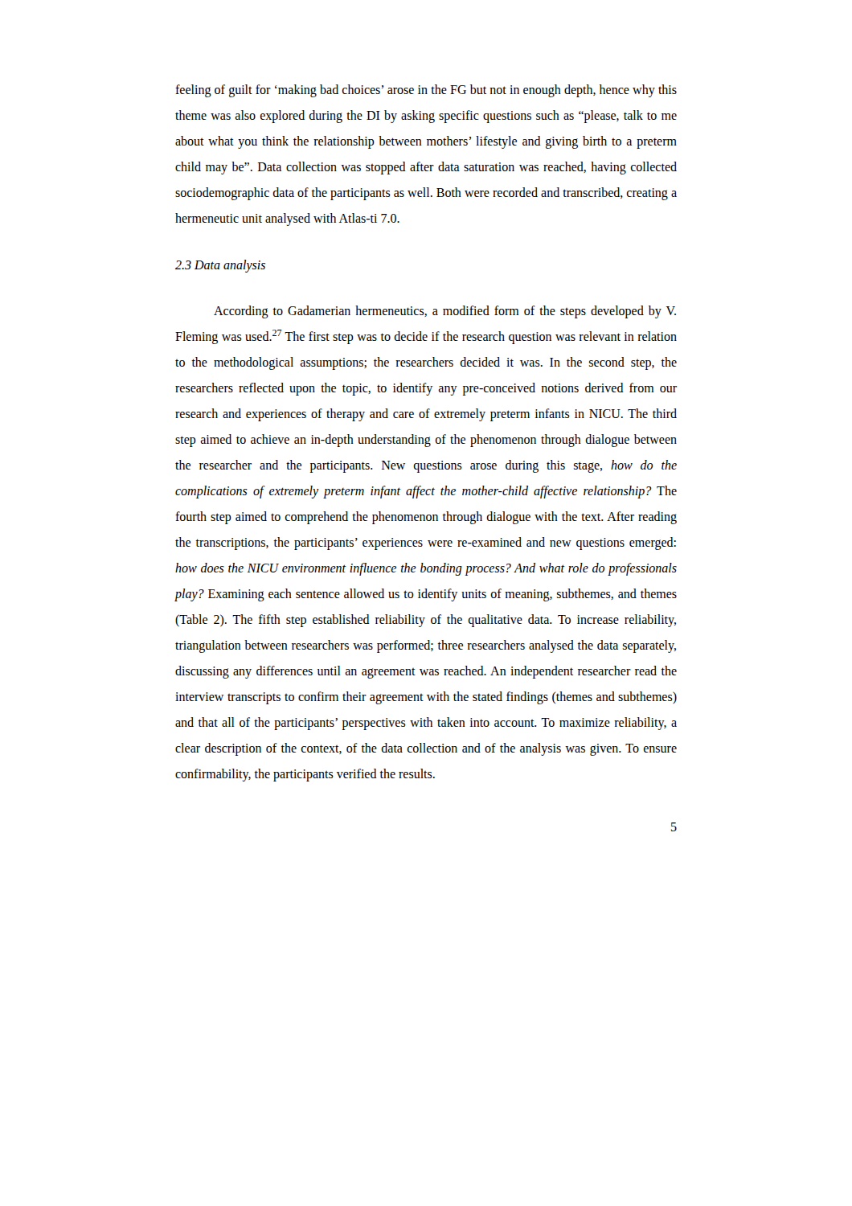feeling of guilt for ‘making bad choices’ arose in the FG but not in enough depth, hence why this theme was also explored during the DI by asking specific questions such as “please, talk to me about what you think the relationship between mothers’ lifestyle and giving birth to a preterm child may be”. Data collection was stopped after data saturation was reached, having collected sociodemographic data of the participants as well. Both were recorded and transcribed, creating a hermeneutic unit analysed with Atlas-ti 7.0.
2.3 Data analysis
According to Gadamerian hermeneutics, a modified form of the steps developed by V. Fleming was used.27 The first step was to decide if the research question was relevant in relation to the methodological assumptions; the researchers decided it was. In the second step, the researchers reflected upon the topic, to identify any pre-conceived notions derived from our research and experiences of therapy and care of extremely preterm infants in NICU. The third step aimed to achieve an in-depth understanding of the phenomenon through dialogue between the researcher and the participants. New questions arose during this stage, how do the complications of extremely preterm infant affect the mother-child affective relationship? The fourth step aimed to comprehend the phenomenon through dialogue with the text. After reading the transcriptions, the participants’ experiences were re-examined and new questions emerged: how does the NICU environment influence the bonding process? And what role do professionals play? Examining each sentence allowed us to identify units of meaning, subthemes, and themes (Table 2). The fifth step established reliability of the qualitative data. To increase reliability, triangulation between researchers was performed; three researchers analysed the data separately, discussing any differences until an agreement was reached. An independent researcher read the interview transcripts to confirm their agreement with the stated findings (themes and subthemes) and that all of the participants’ perspectives with taken into account. To maximize reliability, a clear description of the context, of the data collection and of the analysis was given. To ensure confirmability, the participants verified the results.
5